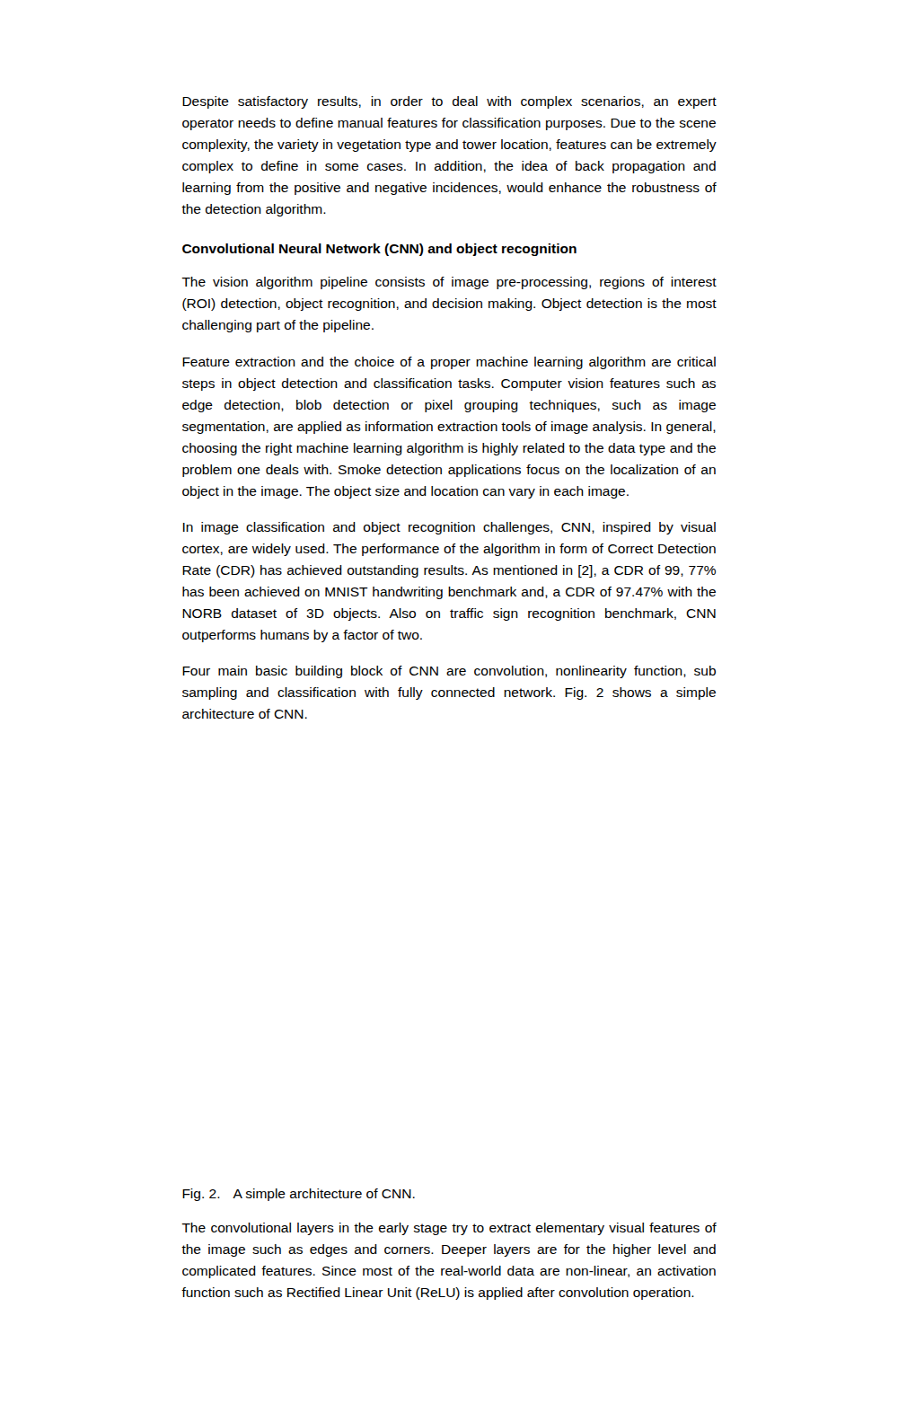Despite satisfactory results, in order to deal with complex scenarios, an expert operator needs to define manual features for classification purposes. Due to the scene complexity, the variety in vegetation type and tower location, features can be extremely complex to define in some cases. In addition, the idea of back propagation and learning from the positive and negative incidences, would enhance the robustness of the detection algorithm.
Convolutional Neural Network (CNN) and object recognition
The vision algorithm pipeline consists of image pre-processing, regions of interest (ROI) detection, object recognition, and decision making. Object detection is the most challenging part of the pipeline.
Feature extraction and the choice of a proper machine learning algorithm are critical steps in object detection and classification tasks. Computer vision features such as edge detection, blob detection or pixel grouping techniques, such as image segmentation, are applied as information extraction tools of image analysis. In general, choosing the right machine learning algorithm is highly related to the data type and the problem one deals with. Smoke detection applications focus on the localization of an object in the image. The object size and location can vary in each image.
In image classification and object recognition challenges, CNN, inspired by visual cortex, are widely used. The performance of the algorithm in form of Correct Detection Rate (CDR) has achieved outstanding results. As mentioned in [2], a CDR of 99, 77% has been achieved on MNIST handwriting benchmark and, a CDR of 97.47% with the NORB dataset of 3D objects. Also on traffic sign recognition benchmark, CNN outperforms humans by a factor of two.
Four main basic building block of CNN are convolution, nonlinearity function, sub sampling and classification with fully connected network. Fig. 2 shows a simple architecture of CNN.
Fig. 2. A simple architecture of CNN.
The convolutional layers in the early stage try to extract elementary visual features of the image such as edges and corners. Deeper layers are for the higher level and complicated features. Since most of the real-world data are non-linear, an activation function such as Rectified Linear Unit (ReLU) is applied after convolution operation.